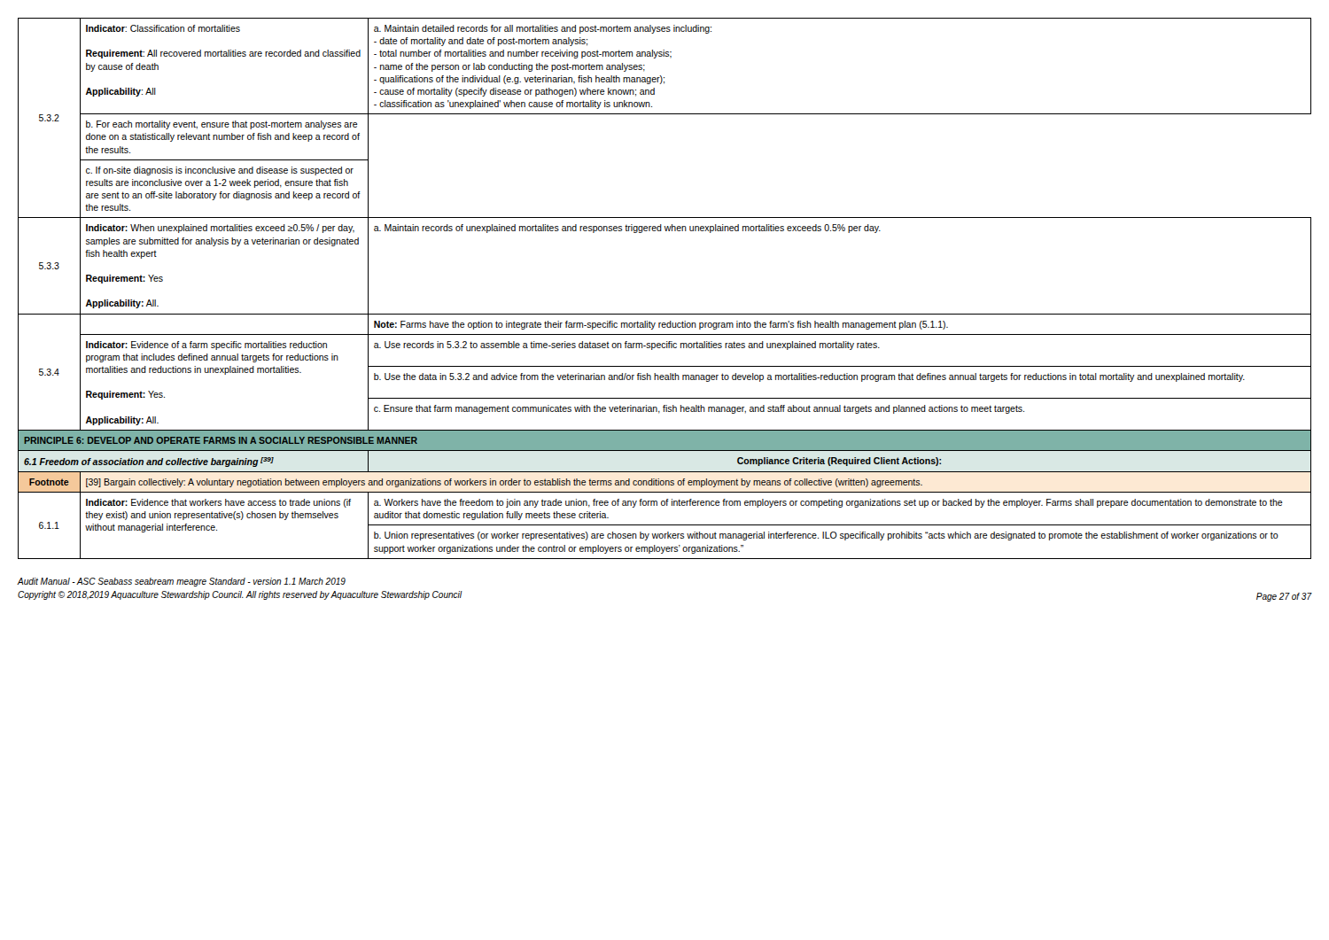| 5.3.2 | Indicator : Classification of mortalities Requirement : All recovered mortalities are recorded and classified by cause of death Applicability : All | a. Maintain detailed records for all mortalities and post-mortem analyses including: - date of mortality and date of post-mortem analysis; - total number of mortalities and number receiving post-mortem analysis; - name of the person or lab conducting the post-mortem analyses; - qualifications of the individual (e.g. veterinarian, fish health manager); - cause of mortality (specify disease or pathogen) where known; and - classification as 'unexplained' when cause of mortality is unknown. |
| b. For each mortality event, ensure that post-mortem analyses are done on a statistically relevant number of fish and keep a record of the results. |
| c. If on-site diagnosis is inconclusive and disease is suspected or results are inconclusive over a 1-2 week period, ensure that fish are sent to an off-site laboratory for diagnosis and keep a record of the results. |
| 5.3.3 | Indicator: When unexplained mortalities exceed ≥0.5% / per day, samples are submitted for analysis by a veterinarian or designated fish health expert Requirement: Yes Applicability: All. | a. Maintain records of unexplained mortalites and responses triggered when unexplained mortalities exceeds 0.5% per day. |
| 5.3.4 | | Note: Farms have the option to integrate their farm-specific mortality reduction program into the farm's fish health management plan (5.1.1). |
| Indicator: Evidence of a farm specific mortalities reduction program that includes defined annual targets for reductions in mortalities and reductions in unexplained mortalities. Requirement: Yes. Applicability: All. | a. Use records in 5.3.2 to assemble a time-series dataset on farm-specific mortalities rates and unexplained mortality rates. |
| b. Use the data in 5.3.2 and advice from the veterinarian and/or fish health manager to develop a mortalities-reduction program that defines annual targets for reductions in total mortality and unexplained mortality. |
| c. Ensure that farm management communicates with the veterinarian, fish health manager, and staff about annual targets and planned actions to meet targets. |
| PRINCIPLE 6: DEVELOP AND OPERATE FARMS IN A SOCIALLY RESPONSIBLE MANNER |
| 6.1 Freedom of association and collective bargaining [39] | Compliance Criteria (Required Client Actions): |
| Footnote | [39] Bargain collectively: A voluntary negotiation between employers and organizations of workers in order to establish the terms and conditions of employment by means of collective (written) agreements. |
| 6.1.1 | Indicator: Evidence that workers have access to trade unions (if they exist) and union representative(s) chosen by themselves without managerial interference. | a. Workers have the freedom to join any trade union, free of any form of interference from employers or competing organizations set up or backed by the employer. Farms shall prepare documentation to demonstrate to the auditor that domestic regulation fully meets these criteria. |
| b. Union representatives (or worker representatives) are chosen by workers without managerial interference. ILO specifically prohibits “acts which are designated to promote the establishment of worker organizations or to support worker organizations under the control or employers or employers’ organizations.” |
Audit Manual - ASC Seabass seabream meagre Standard - version 1.1 March 2019
Copyright © 2018,2019 Aquaculture Stewardship Council. All rights reserved by Aquaculture Stewardship Council
Page 27 of 37